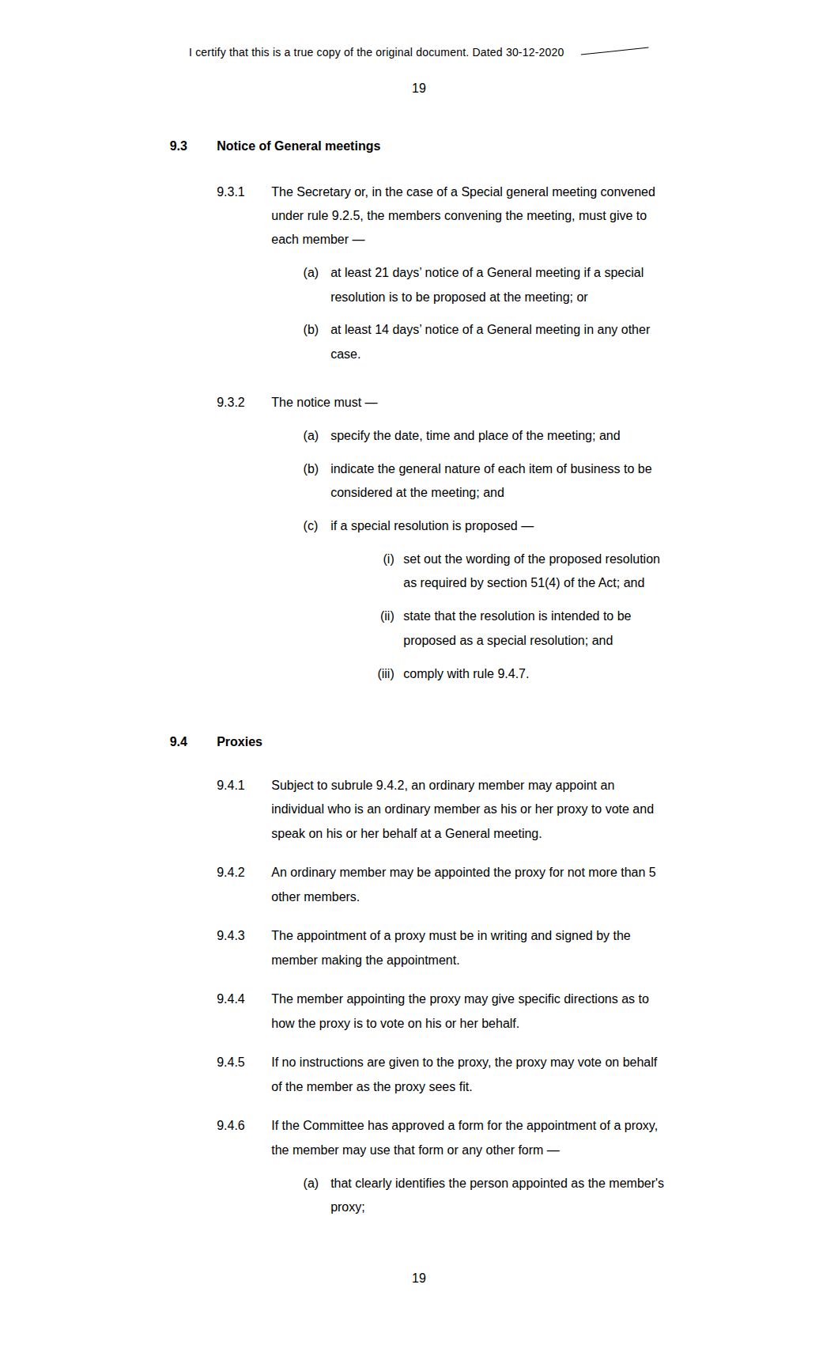I certify that this is a true copy of the original document. Dated 30-12-2020
19
9.3 Notice of General meetings
9.3.1
The Secretary or, in the case of a Special general meeting convened under rule 9.2.5, the members convening the meeting, must give to each member —
(a) at least 21 days’ notice of a General meeting if a special resolution is to be proposed at the meeting; or
(b) at least 14 days’ notice of a General meeting in any other case.
9.3.2
The notice must —
(a) specify the date, time and place of the meeting; and
(b) indicate the general nature of each item of business to be considered at the meeting; and
(c)
if a special resolution is proposed —
(i) set out the wording of the proposed resolution as required by section 51(4) of the Act; and
(ii) state that the resolution is intended to be proposed as a special resolution; and
(iii) comply with rule 9.4.7.
9.4 Proxies
9.4.1
Subject to subrule 9.4.2, an ordinary member may appoint an individual who is an ordinary member as his or her proxy to vote and speak on his or her behalf at a General meeting.
9.4.2
An ordinary member may be appointed the proxy for not more than 5 other members.
9.4.3
The appointment of a proxy must be in writing and signed by the member making the appointment.
9.4.4
The member appointing the proxy may give specific directions as to how the proxy is to vote on his or her behalf.
9.4.5
If no instructions are given to the proxy, the proxy may vote on behalf of the member as the proxy sees fit.
9.4.6
If the Committee has approved a form for the appointment of a proxy, the member may use that form or any other form —
(a) that clearly identifies the person appointed as the member's proxy;
19